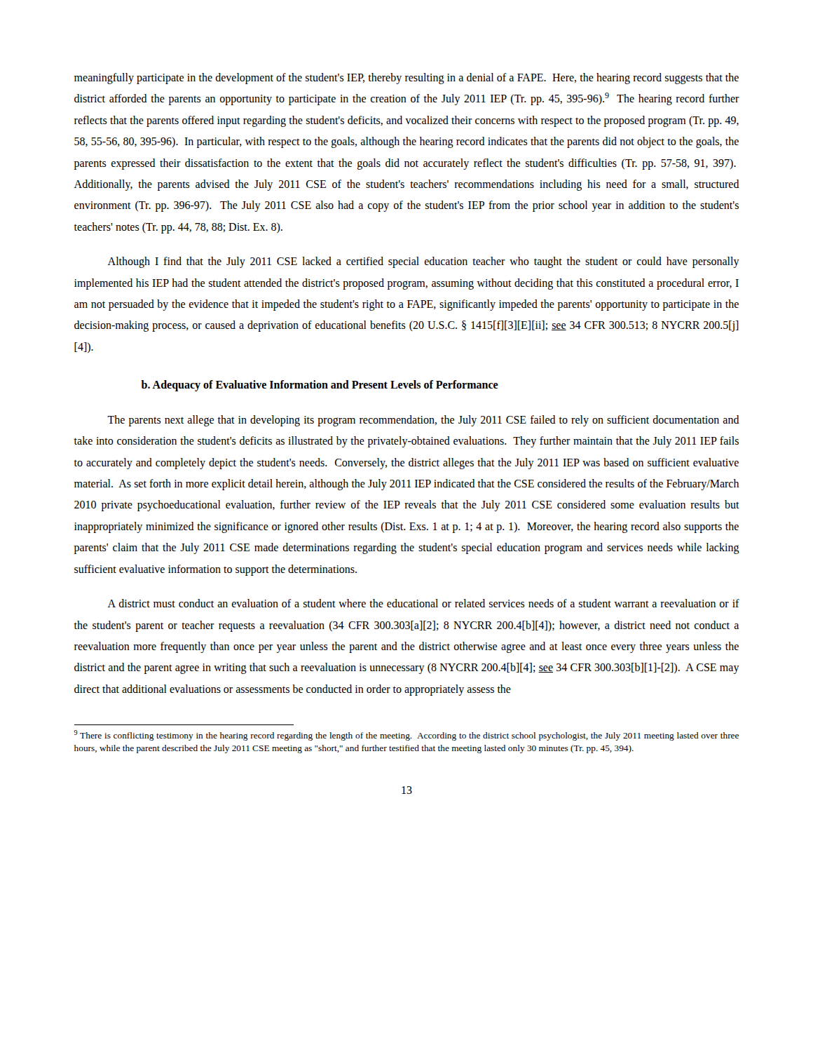meaningfully participate in the development of the student's IEP, thereby resulting in a denial of a FAPE. Here, the hearing record suggests that the district afforded the parents an opportunity to participate in the creation of the July 2011 IEP (Tr. pp. 45, 395-96).9 The hearing record further reflects that the parents offered input regarding the student's deficits, and vocalized their concerns with respect to the proposed program (Tr. pp. 49, 58, 55-56, 80, 395-96). In particular, with respect to the goals, although the hearing record indicates that the parents did not object to the goals, the parents expressed their dissatisfaction to the extent that the goals did not accurately reflect the student's difficulties (Tr. pp. 57-58, 91, 397). Additionally, the parents advised the July 2011 CSE of the student's teachers' recommendations including his need for a small, structured environment (Tr. pp. 396-97). The July 2011 CSE also had a copy of the student's IEP from the prior school year in addition to the student's teachers' notes (Tr. pp. 44, 78, 88; Dist. Ex. 8).
Although I find that the July 2011 CSE lacked a certified special education teacher who taught the student or could have personally implemented his IEP had the student attended the district's proposed program, assuming without deciding that this constituted a procedural error, I am not persuaded by the evidence that it impeded the student's right to a FAPE, significantly impeded the parents' opportunity to participate in the decision-making process, or caused a deprivation of educational benefits (20 U.S.C. § 1415[f][3][E][ii]; see 34 CFR 300.513; 8 NYCRR 200.5[j][4]).
b. Adequacy of Evaluative Information and Present Levels of Performance
The parents next allege that in developing its program recommendation, the July 2011 CSE failed to rely on sufficient documentation and take into consideration the student's deficits as illustrated by the privately-obtained evaluations. They further maintain that the July 2011 IEP fails to accurately and completely depict the student's needs. Conversely, the district alleges that the July 2011 IEP was based on sufficient evaluative material. As set forth in more explicit detail herein, although the July 2011 IEP indicated that the CSE considered the results of the February/March 2010 private psychoeducational evaluation, further review of the IEP reveals that the July 2011 CSE considered some evaluation results but inappropriately minimized the significance or ignored other results (Dist. Exs. 1 at p. 1; 4 at p. 1). Moreover, the hearing record also supports the parents' claim that the July 2011 CSE made determinations regarding the student's special education program and services needs while lacking sufficient evaluative information to support the determinations.
A district must conduct an evaluation of a student where the educational or related services needs of a student warrant a reevaluation or if the student's parent or teacher requests a reevaluation (34 CFR 300.303[a][2]; 8 NYCRR 200.4[b][4]); however, a district need not conduct a reevaluation more frequently than once per year unless the parent and the district otherwise agree and at least once every three years unless the district and the parent agree in writing that such a reevaluation is unnecessary (8 NYCRR 200.4[b][4]; see 34 CFR 300.303[b][1]-[2]). A CSE may direct that additional evaluations or assessments be conducted in order to appropriately assess the
9 There is conflicting testimony in the hearing record regarding the length of the meeting. According to the district school psychologist, the July 2011 meeting lasted over three hours, while the parent described the July 2011 CSE meeting as "short," and further testified that the meeting lasted only 30 minutes (Tr. pp. 45, 394).
13